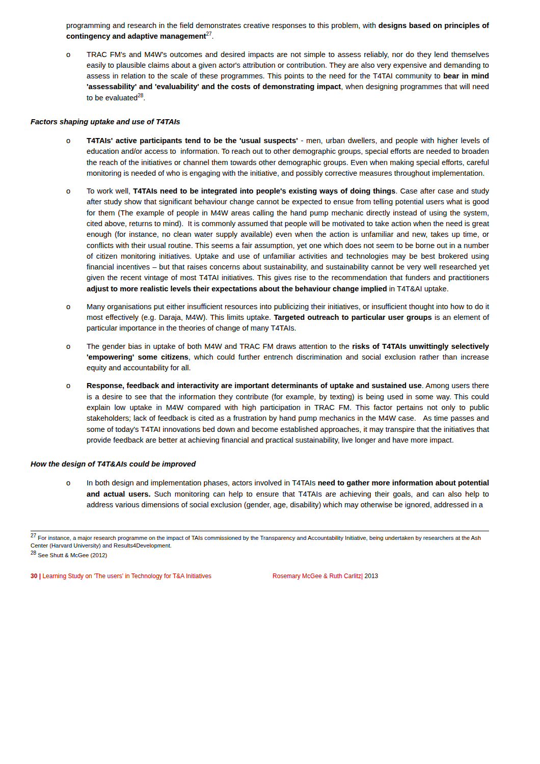programming and research in the field demonstrates creative responses to this problem, with designs based on principles of contingency and adaptive management27.
TRAC FM's and M4W's outcomes and desired impacts are not simple to assess reliably, nor do they lend themselves easily to plausible claims about a given actor's attribution or contribution. They are also very expensive and demanding to assess in relation to the scale of these programmes. This points to the need for the T4TAI community to bear in mind 'assessability' and 'evaluability' and the costs of demonstrating impact, when designing programmes that will need to be evaluated28.
Factors shaping uptake and use of T4TAIs
T4TAIs' active participants tend to be the 'usual suspects' - men, urban dwellers, and people with higher levels of education and/or access to information. To reach out to other demographic groups, special efforts are needed to broaden the reach of the initiatives or channel them towards other demographic groups. Even when making special efforts, careful monitoring is needed of who is engaging with the initiative, and possibly corrective measures throughout implementation.
To work well, T4TAIs need to be integrated into people's existing ways of doing things. Case after case and study after study show that significant behaviour change cannot be expected to ensue from telling potential users what is good for them (The example of people in M4W areas calling the hand pump mechanic directly instead of using the system, cited above, returns to mind). It is commonly assumed that people will be motivated to take action when the need is great enough (for instance, no clean water supply available) even when the action is unfamiliar and new, takes up time, or conflicts with their usual routine. This seems a fair assumption, yet one which does not seem to be borne out in a number of citizen monitoring initiatives. Uptake and use of unfamiliar activities and technologies may be best brokered using financial incentives – but that raises concerns about sustainability, and sustainability cannot be very well researched yet given the recent vintage of most T4TAI initiatives. This gives rise to the recommendation that funders and practitioners adjust to more realistic levels their expectations about the behaviour change implied in T4T&AI uptake.
Many organisations put either insufficient resources into publicizing their initiatives, or insufficient thought into how to do it most effectively (e.g. Daraja, M4W). This limits uptake. Targeted outreach to particular user groups is an element of particular importance in the theories of change of many T4TAIs.
The gender bias in uptake of both M4W and TRAC FM draws attention to the risks of T4TAIs unwittingly selectively 'empowering' some citizens, which could further entrench discrimination and social exclusion rather than increase equity and accountability for all.
Response, feedback and interactivity are important determinants of uptake and sustained use. Among users there is a desire to see that the information they contribute (for example, by texting) is being used in some way. This could explain low uptake in M4W compared with high participation in TRAC FM. This factor pertains not only to public stakeholders; lack of feedback is cited as a frustration by hand pump mechanics in the M4W case. As time passes and some of today's T4TAI innovations bed down and become established approaches, it may transpire that the initiatives that provide feedback are better at achieving financial and practical sustainability, live longer and have more impact.
How the design of T4T&AIs could be improved
In both design and implementation phases, actors involved in T4TAIs need to gather more information about potential and actual users. Such monitoring can help to ensure that T4TAIs are achieving their goals, and can also help to address various dimensions of social exclusion (gender, age, disability) which may otherwise be ignored, addressed in a
27 For instance, a major research programme on the impact of TAIs commissioned by the Transparency and Accountability Initiative, being undertaken by researchers at the Ash Center (Harvard University) and Results4Development.
28 See Shutt & McGee (2012)
30 | Learning Study on 'The users' in Technology for T&A Initiatives Rosemary McGee & Ruth Carlitz| 2013